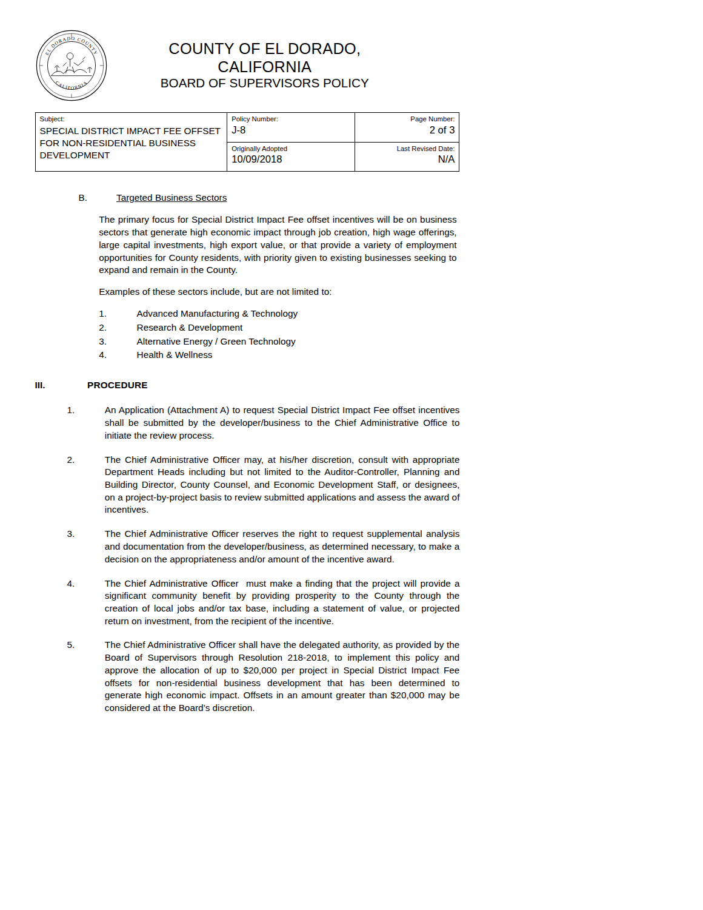EL DORADO COUNTY CALIFORNIA
COUNTY OF EL DORADO, CALIFORNIA
BOARD OF SUPERVISORS POLICY
| Subject: SPECIAL DISTRICT IMPACT FEE OFFSET FOR NON-RESIDENTIAL BUSINESS DEVELOPMENT | Policy Number: J-8 | Page Number: 2 of 3 |
| Originally Adopted 10/09/2018 | Last Revised Date: N/A |
B.
Targeted Business Sectors
The primary focus for Special District Impact Fee offset incentives will be on business sectors that generate high economic impact through job creation, high wage offerings, large capital investments, high export value, or that provide a variety of employment opportunities for County residents, with priority given to existing businesses seeking to expand and remain in the County.
Examples of these sectors include, but are not limited to:
1. Advanced Manufacturing & Technology
2. Research & Development
3. Alternative Energy / Green Technology
4. Health & Wellness
III.
PROCEDURE
1. An Application (Attachment A) to request Special District Impact Fee offset incentives shall be submitted by the developer/business to the Chief Administrative Office to initiate the review process.
2. The Chief Administrative Officer may, at his/her discretion, consult with appropriate Department Heads including but not limited to the Auditor-Controller, Planning and Building Director, County Counsel, and Economic Development Staff, or designees, on a project-by-project basis to review submitted applications and assess the award of incentives.
3. The Chief Administrative Officer reserves the right to request supplemental analysis and documentation from the developer/business, as determined necessary, to make a decision on the appropriateness and/or amount of the incentive award.
4. The Chief Administrative Officer must make a finding that the project will provide a significant community benefit by providing prosperity to the County through the creation of local jobs and/or tax base, including a statement of value, or projected return on investment, from the recipient of the incentive.
5. The Chief Administrative Officer shall have the delegated authority, as provided by the Board of Supervisors through Resolution 218-2018, to implement this policy and approve the allocation of up to $20,000 per project in Special District Impact Fee offsets for non-residential business development that has been determined to generate high economic impact. Offsets in an amount greater than $20,000 may be considered at the Board’s discretion.